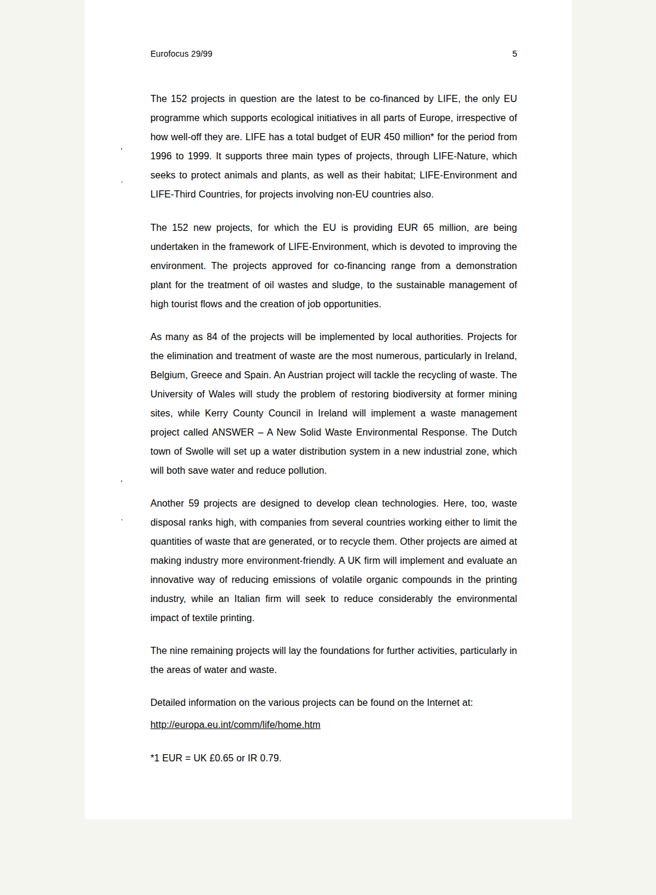'  .  '  .
Eurofocus 29/99 5
The 152 projects in question are the latest to be co-financed by LIFE, the only EU programme which supports ecological initiatives in all parts of Europe, irrespective of how well-off they are. LIFE has a total budget of EUR 450 million* for the period from 1996 to 1999. It supports three main types of projects, through LIFE-Nature, which seeks to protect animals and plants, as well as their habitat; LIFE-Environment and LIFE-Third Countries, for projects involving non-EU countries also.
The 152 new projects, for which the EU is providing EUR 65 million, are being undertaken in the framework of LIFE-Environment, which is devoted to improving the environment. The projects approved for co-financing range from a demonstration plant for the treatment of oil wastes and sludge, to the sustainable management of high tourist flows and the creation of job opportunities.
As many as 84 of the projects will be implemented by local authorities. Projects for the elimination and treatment of waste are the most numerous, particularly in Ireland, Belgium, Greece and Spain. An Austrian project will tackle the recycling of waste. The University of Wales will study the problem of restoring biodiversity at former mining sites, while Kerry County Council in Ireland will implement a waste management project called ANSWER – A New Solid Waste Environmental Response. The Dutch town of Swolle will set up a water distribution system in a new industrial zone, which will both save water and reduce pollution.
Another 59 projects are designed to develop clean technologies. Here, too, waste disposal ranks high, with companies from several countries working either to limit the quantities of waste that are generated, or to recycle them. Other projects are aimed at making industry more environment-friendly. A UK firm will implement and evaluate an innovative way of reducing emissions of volatile organic compounds in the printing industry, while an Italian firm will seek to reduce considerably the environmental impact of textile printing.
The nine remaining projects will lay the foundations for further activities, particularly in the areas of water and waste.
Detailed information on the various projects can be found on the Internet at:
http://europa.eu.int/comm/life/home.htm
*1 EUR = UK £0.65 or IR 0.79.